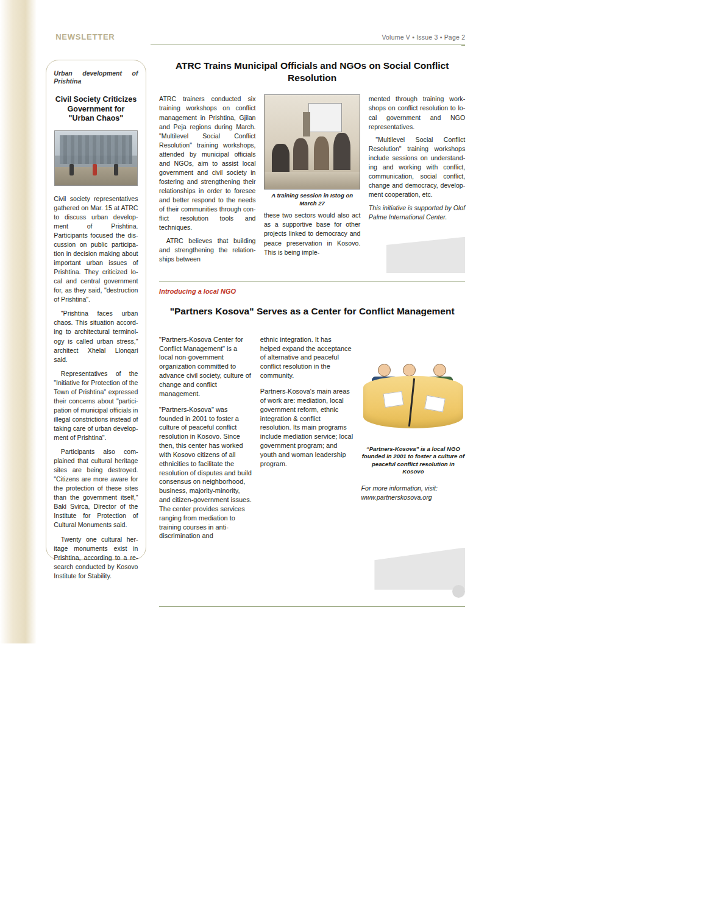NEWSLETTER
Volume V • Issue 3 • Page 2
Urban development of Prishtina
Civil Society Criticizes Government for "Urban Chaos"
Civil society representatives gathered on Mar. 15 at ATRC to discuss urban development of Prishtina. Participants focused the discussion on public participation in decision making about important urban issues of Prishtina. They criticized local and central government for, as they said, "destruction of Prishtina".
"Prishtina faces urban chaos. This situation according to architectural terminology is called urban stress," architect Xhelal Llonqari said.
Representatives of the "Initiative for Protection of the Town of Prishtina" expressed their concerns about "participation of municipal officials in illegal constrictions instead of taking care of urban development of Prishtina".
Participants also complained that cultural heritage sites are being destroyed. "Citizens are more aware for the protection of these sites than the government itself," Baki Svirca, Director of the Institute for Protection of Cultural Monuments said.
Twenty one cultural heritage monuments exist in Prishtina, according to a research conducted by Kosovo Institute for Stability.
ATRC Trains Municipal Officials and NGOs on Social Conflict Resolution
ATRC trainers conducted six training workshops on conflict management in Prishtina, Gjilan and Peja regions during March. "Multilevel Social Conflict Resolution" training workshops, attended by municipal officials and NGOs, aim to assist local government and civil society in fostering and strengthening their relationships in order to foresee and better respond to the needs of their communities through conflict resolution tools and techniques.
ATRC believes that building and strengthening the relationships between
A training session in Istog on March 27
these two sectors would also act as a supportive base for other projects linked to democracy and peace preservation in Kosovo. This is being imple-
mented through training workshops on conflict resolution to local government and NGO representatives.
"Multilevel Social Conflict Resolution" training workshops include sessions on understanding and working with conflict, communication, social conflict, change and democracy, development cooperation, etc.
This initiative is supported by Olof Palme International Center.
Introducing a local NGO
"Partners Kosova" Serves as a Center for Conflict Management
"Partners-Kosova Center for Conflict Management" is a local non-government organization committed to advance civil society, culture of change and conflict management.
"Partners-Kosova" was founded in 2001 to foster a culture of peaceful conflict resolution in Kosovo. Since then, this center has worked with Kosovo citizens of all ethnicities to facilitate the resolution of disputes and build consensus on neighborhood, business, majority-minority, and citizen-government issues. The center provides services ranging from mediation to training courses in anti-discrimination and
ethnic integration. It has helped expand the acceptance of alternative and peaceful conflict resolution in the community.
Partners-Kosova's main areas of work are: mediation, local government reform, ethnic integration & conflict resolution. Its main programs include mediation service; local government program; and youth and woman leadership program.
“Partners-Kosova” is a local NGO founded in 2001 to foster a culture of peaceful conflict resolution in Kosovo
For more information, visit: www.partnerskosova.org